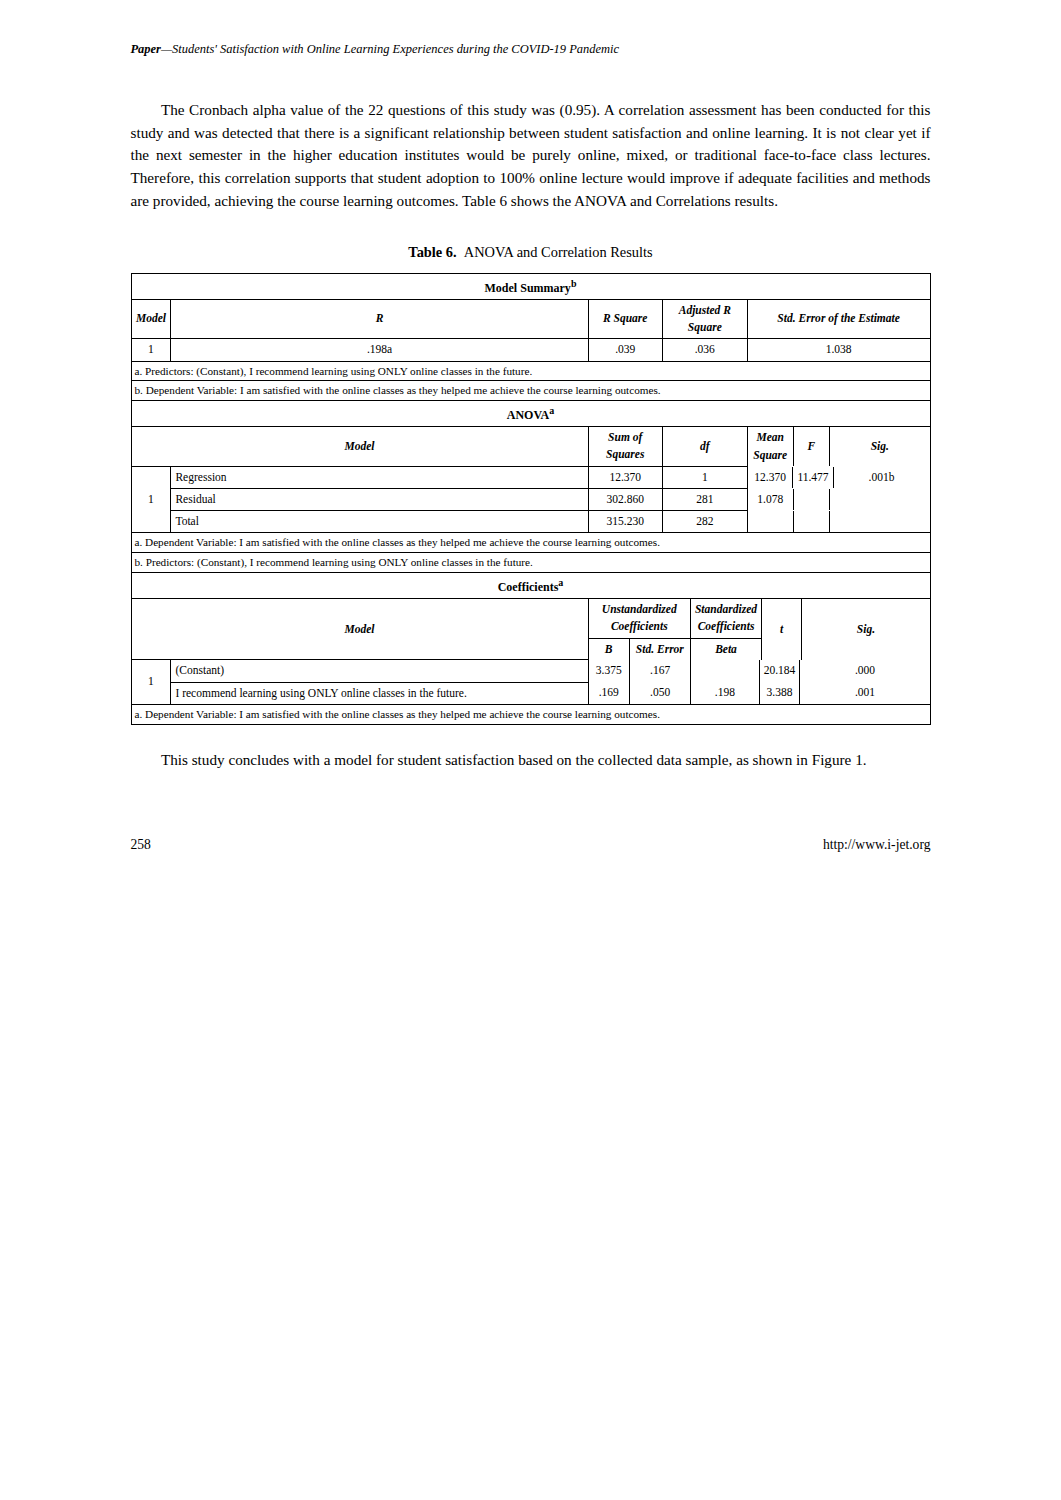Paper—Students' Satisfaction with Online Learning Experiences during the COVID-19 Pandemic
The Cronbach alpha value of the 22 questions of this study was (0.95). A correlation assessment has been conducted for this study and was detected that there is a significant relationship between student satisfaction and online learning. It is not clear yet if the next semester in the higher education institutes would be purely online, mixed, or traditional face-to-face class lectures. Therefore, this correlation supports that student adoption to 100% online lecture would improve if adequate facilities and methods are provided, achieving the course learning outcomes. Table 6 shows the ANOVA and Correlations results.
Table 6. ANOVA and Correlation Results
| Model Summary b |
| Model | R | R Square | Adjusted R Square | Std. Error of the Estimate |
| 1 | .198a | .039 | .036 | 1.038 |
| a. Predictors: (Constant), I recommend learning using ONLY online classes in the future. |
| b. Dependent Variable: I am satisfied with the online classes as they helped me achieve the course learning outcomes. |
| ANOVA a |
| Model | Sum of Squares | df | / Mean Square / F / Sig. / / --- / --- / --- / |
| 1 | Regression | 12.370 | 1 | / 12.370 / 11.477 / .001b / |
| Residual | 302.860 | 281 | / 1.078 / / / |
| Total | 315.230 | 282 | |
| a. Dependent Variable: I am satisfied with the online classes as they helped me achieve the course learning outcomes. |
| b. Predictors: (Constant), I recommend learning using ONLY online classes in the future. |
| Coefficients a |
| Model | / Unstandardized Coefficients / Standardized Coefficients / t / Sig. / / --- / --- / --- / --- / / B / Std. Error / Beta / |
| 1 | (Constant) | / 3.375 / .167 / / 20.184 / .000 / |
| I recommend learning using ONLY online classes in the future. | / .169 / .050 / .198 / 3.388 / .001 / |
| a. Dependent Variable: I am satisfied with the online classes as they helped me achieve the course learning outcomes. |
This study concludes with a model for student satisfaction based on the collected data sample, as shown in Figure 1.
258 http://www.i-jet.org